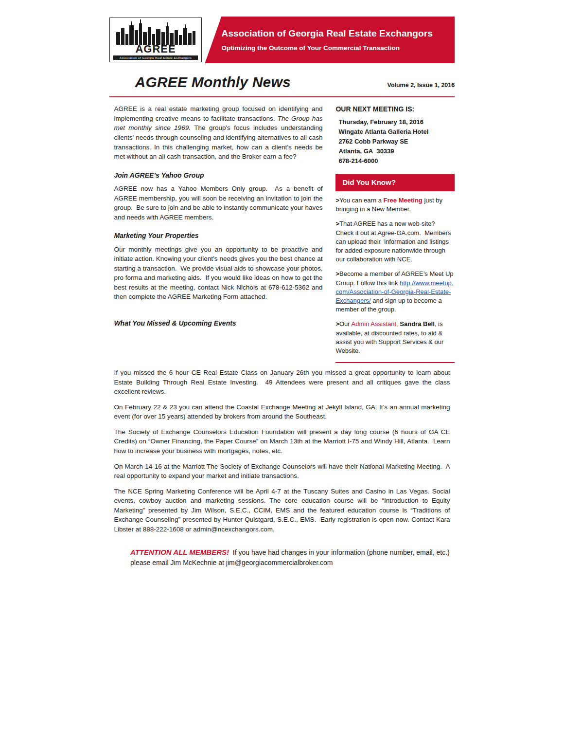AGREE Association of Georgia Real Estate Exchangors
Association of Georgia Real Estate Exchangors
Optimizing the Outcome of Your Commercial Transaction
AGREE Monthly News
Volume 2, Issue 1, 2016
AGREE is a real estate marketing group focused on identifying and implementing creative means to facilitate transactions. The Group has met monthly since 1969. The group's focus includes understanding clients' needs through counseling and identifying alternatives to all cash transactions. In this challenging market, how can a client’s needs be met without an all cash transaction, and the Broker earn a fee?
Join AGREE’s Yahoo Group
AGREE now has a Yahoo Members Only group. As a benefit of AGREE membership, you will soon be receiving an invitation to join the group. Be sure to join and be able to instantly communicate your haves and needs with AGREE members.
Marketing Your Properties
Our monthly meetings give you an opportunity to be proactive and initiate action. Knowing your client’s needs gives you the best chance at starting a transaction. We provide visual aids to showcase your photos, pro forma and marketing aids. If you would like ideas on how to get the best results at the meeting, contact Nick Nichols at 678-612-5362 and then complete the AGREE Marketing Form attached.
What You Missed & Upcoming Events
OUR NEXT MEETING IS:
Thursday, February 18, 2016
Wingate Atlanta Galleria Hotel
2762 Cobb Parkway SE
Atlanta, GA 30339
678-214-6000
Did You Know?
>You can earn a Free Meeting just by bringing in a New Member.
>That AGREE has a new web-site? Check it out at Agree-GA.com. Members can upload their information and listings for added exposure nationwide through our collaboration with NCE.
>Become a member of AGREE’s Meet Up Group. Follow this link http://www.meetup.com/Association-of-Georgia-Real-Estate-Exchangers/ and sign up to become a member of the group.
>Our Admin Assistant, Sandra Bell, is available, at discounted rates, to aid & assist you with Support Services & our Website.
If you missed the 6 hour CE Real Estate Class on January 26th you missed a great opportunity to learn about Estate Building Through Real Estate Investing. 49 Attendees were present and all critiques gave the class excellent reviews.
On February 22 & 23 you can attend the Coastal Exchange Meeting at Jekyll Island, GA. It’s an annual marketing event (for over 15 years) attended by brokers from around the Southeast.
The Society of Exchange Counselors Education Foundation will present a day long course (6 hours of GA CE Credits) on “Owner Financing, the Paper Course” on March 13th at the Marriott I-75 and Windy Hill, Atlanta. Learn how to increase your business with mortgages, notes, etc.
On March 14-16 at the Marriott The Society of Exchange Counselors will have their National Marketing Meeting. A real opportunity to expand your market and initiate transactions.
The NCE Spring Marketing Conference will be April 4-7 at the Tuscany Suites and Casino in Las Vegas. Social events, cowboy auction and marketing sessions. The core education course will be “Introduction to Equity Marketing” presented by Jim Wilson, S.E.C., CCIM, EMS and the featured education course is “Traditions of Exchange Counseling” presented by Hunter Quistgard, S.E.C., EMS. Early registration is open now. Contact Kara Libster at 888-222-1608 or admin@ncexchangors.com.
ATTENTION ALL MEMBERS! If you have had changes in your information (phone number, email, etc.) please email Jim McKechnie at jim@georgiacommercialbroker.com